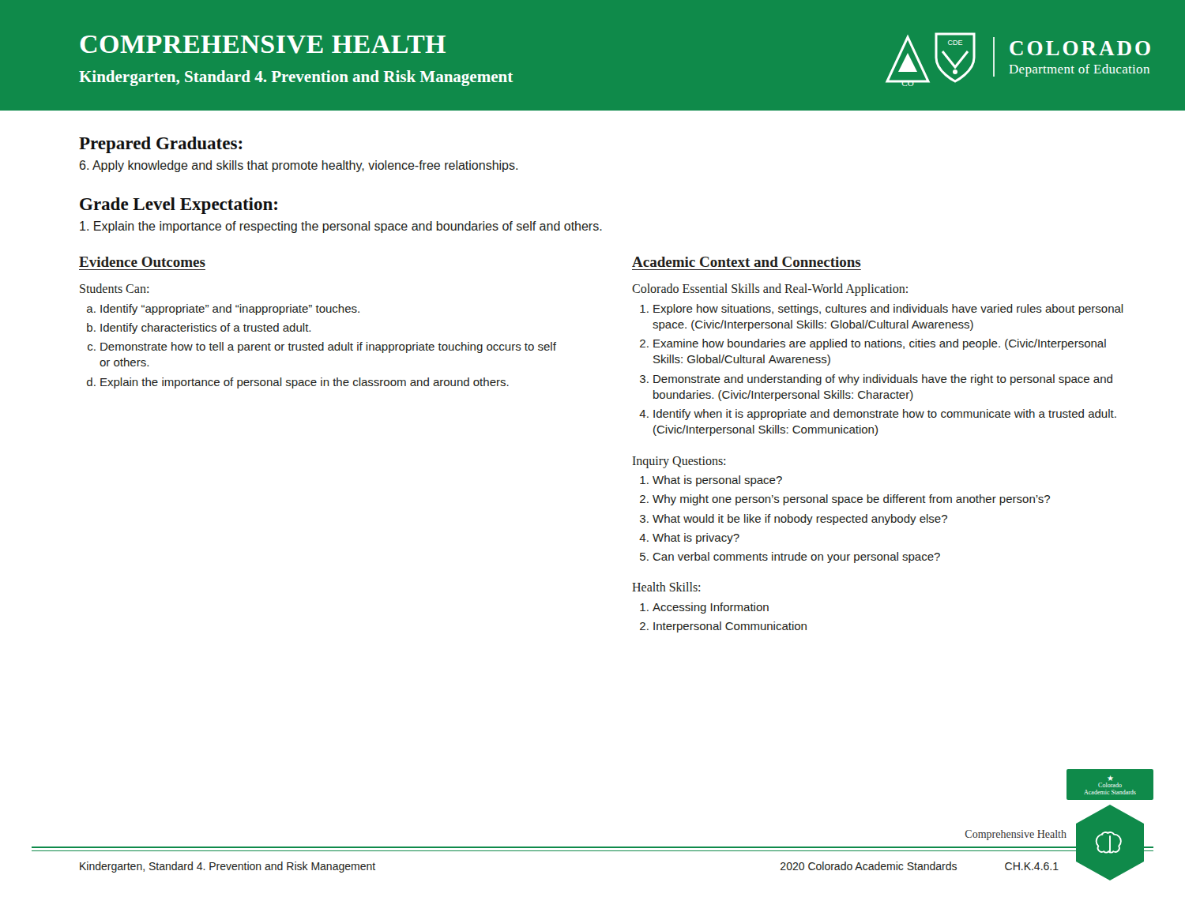Comprehensive Health
Kindergarten, Standard 4. Prevention and Risk Management
CO CDE
COLORADO
Department of Education
Prepared Graduates:
6. Apply knowledge and skills that promote healthy, violence-free relationships.
Grade Level Expectation:
1. Explain the importance of respecting the personal space and boundaries of self and others.
Evidence Outcomes
Students Can:
Identify “appropriate” and “inappropriate” touches.
Identify characteristics of a trusted adult.
Demonstrate how to tell a parent or trusted adult if inappropriate touching occurs to self or others.
Explain the importance of personal space in the classroom and around others.
Academic Context and Connections
Colorado Essential Skills and Real-World Application:
Explore how situations, settings, cultures and individuals have varied rules about personal space. (Civic/Interpersonal Skills: Global/Cultural Awareness)
Examine how boundaries are applied to nations, cities and people. (Civic/Interpersonal Skills: Global/Cultural Awareness)
Demonstrate and understanding of why individuals have the right to personal space and boundaries. (Civic/Interpersonal Skills: Character)
Identify when it is appropriate and demonstrate how to communicate with a trusted adult. (Civic/Interpersonal Skills: Communication)
Inquiry Questions:
What is personal space?
Why might one person’s personal space be different from another person’s?
What would it be like if nobody respected anybody else?
What is privacy?
Can verbal comments intrude on your personal space?
Health Skills:
Accessing Information
Interpersonal Communication
Comprehensive Health
Kindergarten, Standard 4. Prevention and Risk Management
2020 Colorado Academic Standards CH.K.4.6.1
★ Colorado
Academic Standards